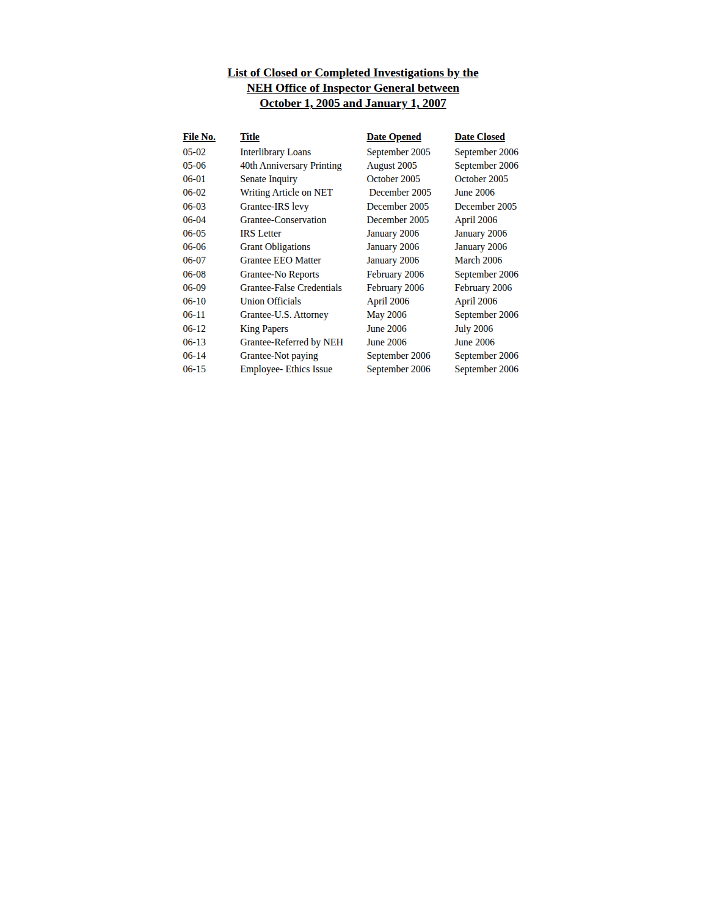List of Closed or Completed Investigations by the NEH Office of Inspector General between October 1, 2005 and January 1, 2007
| File No. | Title | Date Opened | Date Closed |
| --- | --- | --- | --- |
| 05-02 | Interlibrary Loans | September 2005 | September 2006 |
| 05-06 | 40th Anniversary Printing | August 2005 | September 2006 |
| 06-01 | Senate Inquiry | October 2005 | October 2005 |
| 06-02 | Writing Article on NET | December 2005 | June 2006 |
| 06-03 | Grantee-IRS levy | December 2005 | December 2005 |
| 06-04 | Grantee-Conservation | December 2005 | April 2006 |
| 06-05 | IRS Letter | January 2006 | January 2006 |
| 06-06 | Grant Obligations | January 2006 | January 2006 |
| 06-07 | Grantee EEO Matter | January 2006 | March 2006 |
| 06-08 | Grantee-No Reports | February 2006 | September 2006 |
| 06-09 | Grantee-False Credentials | February 2006 | February 2006 |
| 06-10 | Union Officials | April 2006 | April 2006 |
| 06-11 | Grantee-U.S. Attorney | May 2006 | September 2006 |
| 06-12 | King Papers | June 2006 | July 2006 |
| 06-13 | Grantee-Referred by NEH | June 2006 | June 2006 |
| 06-14 | Grantee-Not paying | September 2006 | September 2006 |
| 06-15 | Employee- Ethics Issue | September 2006 | September 2006 |